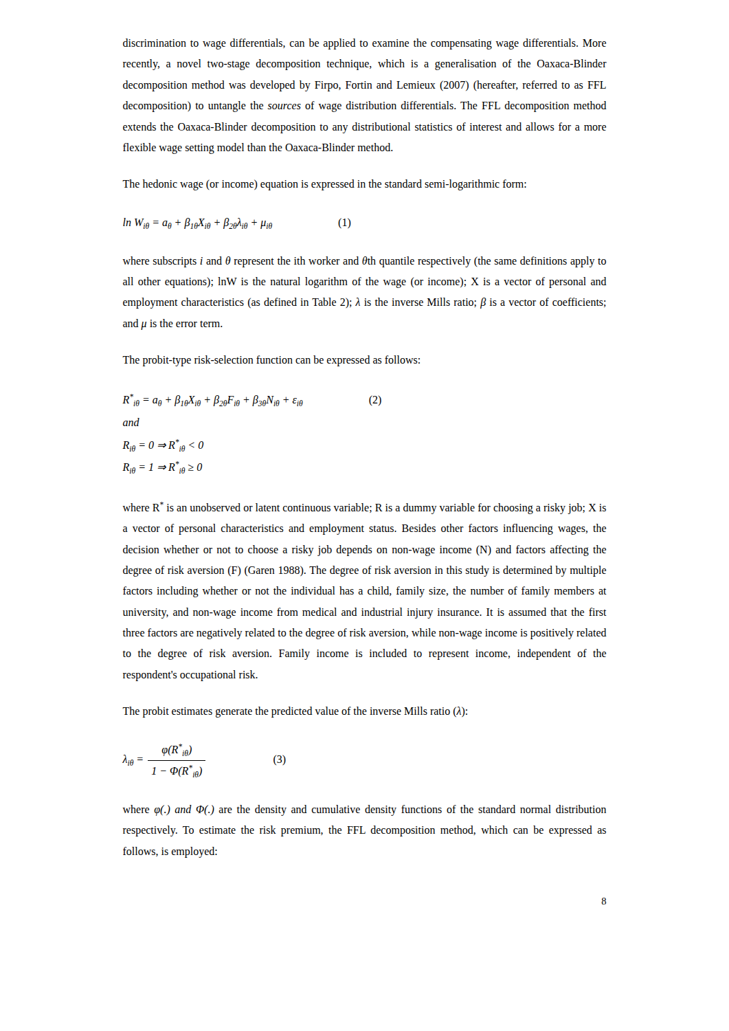discrimination to wage differentials, can be applied to examine the compensating wage differentials. More recently, a novel two-stage decomposition technique, which is a generalisation of the Oaxaca-Blinder decomposition method was developed by Firpo, Fortin and Lemieux (2007) (hereafter, referred to as FFL decomposition) to untangle the sources of wage distribution differentials. The FFL decomposition method extends the Oaxaca-Blinder decomposition to any distributional statistics of interest and allows for a more flexible wage setting model than the Oaxaca-Blinder method.
The hedonic wage (or income) equation is expressed in the standard semi-logarithmic form:
ln Wiθ = aθ + β1θXiθ + β2θλiθ + μiθ
(1)
where subscripts i and θ represent the ith worker and θth quantile respectively (the same definitions apply to all other equations); lnW is the natural logarithm of the wage (or income); X is a vector of personal and employment characteristics (as defined in Table 2); λ is the inverse Mills ratio; β is a vector of coefficients; and μ is the error term.
The probit-type risk-selection function can be expressed as follows:
R*iθ = aθ + β1θXiθ + β2θFiθ + β3θNiθ + εiθ and Riθ = 0 ⇒ R*iθ < 0 Riθ = 1 ⇒ R*iθ ≥ 0
(2)
where R* is an unobserved or latent continuous variable; R is a dummy variable for choosing a risky job; X is a vector of personal characteristics and employment status. Besides other factors influencing wages, the decision whether or not to choose a risky job depends on non-wage income (N) and factors affecting the degree of risk aversion (F) (Garen 1988). The degree of risk aversion in this study is determined by multiple factors including whether or not the individual has a child, family size, the number of family members at university, and non-wage income from medical and industrial injury insurance. It is assumed that the first three factors are negatively related to the degree of risk aversion, while non-wage income is positively related to the degree of risk aversion. Family income is included to represent income, independent of the respondent's occupational risk.
The probit estimates generate the predicted value of the inverse Mills ratio (λ):
λiθ = φ(R*iθ) 1 − Φ(R*iθ)
(3)
where φ(.) and Φ(.) are the density and cumulative density functions of the standard normal distribution respectively. To estimate the risk premium, the FFL decomposition method, which can be expressed as follows, is employed:
8